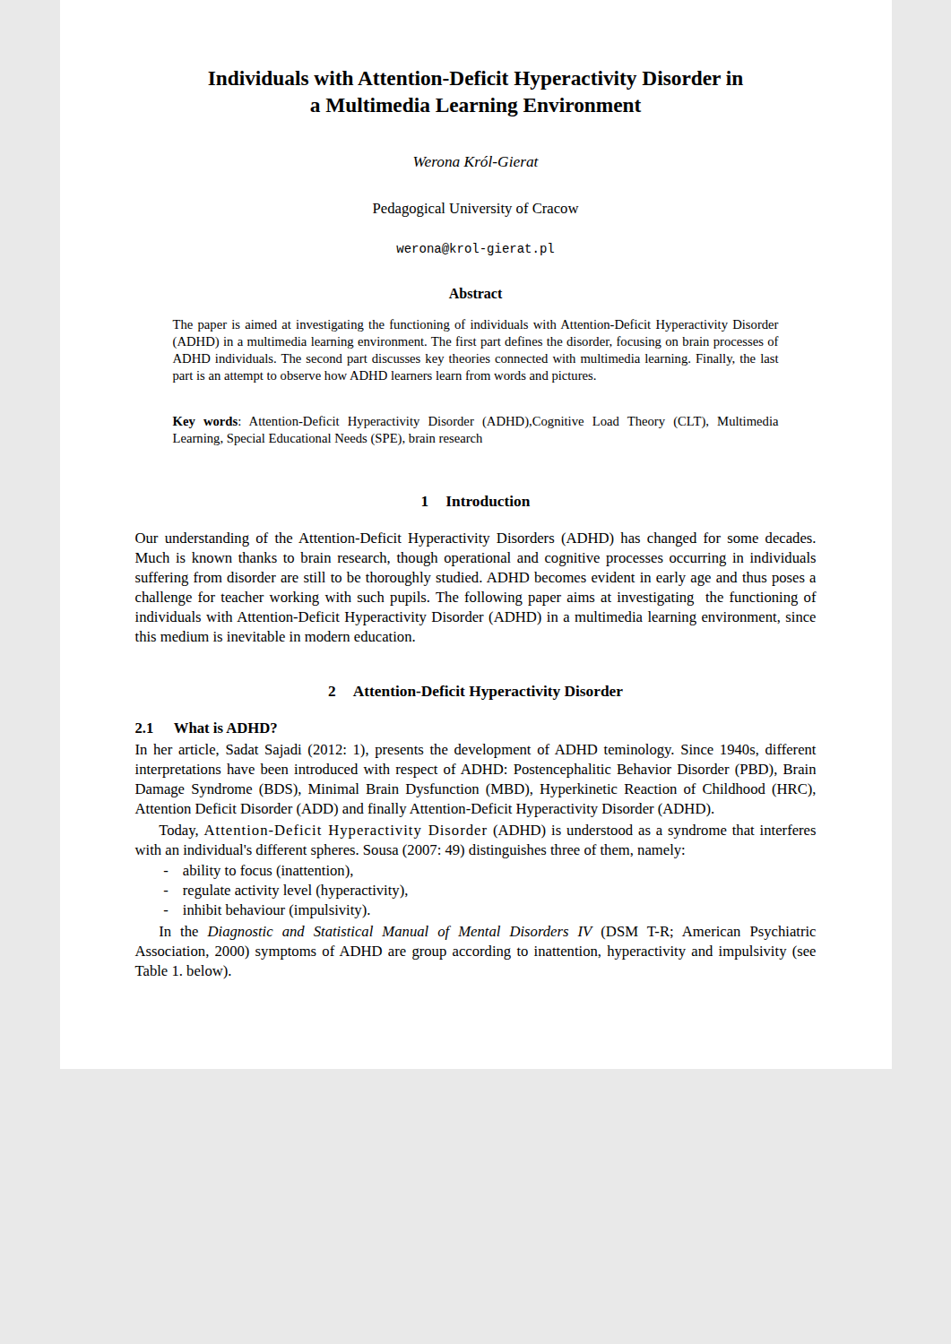Individuals with Attention-Deficit Hyperactivity Disorder in
a Multimedia Learning Environment
Werona Król-Gierat
Pedagogical University of Cracow
werona@krol-gierat.pl
Abstract
The paper is aimed at investigating the functioning of individuals with Attention-Deficit Hyperactivity Disorder (ADHD) in a multimedia learning environment. The first part defines the disorder, focusing on brain processes of ADHD individuals. The second part discusses key theories connected with multimedia learning. Finally, the last part is an attempt to observe how ADHD learners learn from words and pictures.
Key words: Attention-Deficit Hyperactivity Disorder (ADHD),Cognitive Load Theory (CLT), Multimedia Learning, Special Educational Needs (SPE), brain research
1 Introduction
Our understanding of the Attention-Deficit Hyperactivity Disorders (ADHD) has changed for some decades. Much is known thanks to brain research, though operational and cognitive processes occurring in individuals suffering from disorder are still to be thoroughly studied. ADHD becomes evident in early age and thus poses a challenge for teacher working with such pupils. The following paper aims at investigating the functioning of individuals with Attention-Deficit Hyperactivity Disorder (ADHD) in a multimedia learning environment, since this medium is inevitable in modern education.
2 Attention-Deficit Hyperactivity Disorder
2.1 What is ADHD?
In her article, Sadat Sajadi (2012: 1), presents the development of ADHD teminology. Since 1940s, different interpretations have been introduced with respect of ADHD: Postencephalitic Behavior Disorder (PBD), Brain Damage Syndrome (BDS), Minimal Brain Dysfunction (MBD), Hyperkinetic Reaction of Childhood (HRC), Attention Deficit Disorder (ADD) and finally Attention-Deficit Hyperactivity Disorder (ADHD).
Today, Attention-Deficit Hyperactivity Disorder (ADHD) is understood as a syndrome that interferes with an individual's different spheres. Sousa (2007: 49) distinguishes three of them, namely:
ability to focus (inattention),
regulate activity level (hyperactivity),
inhibit behaviour (impulsivity).
In the Diagnostic and Statistical Manual of Mental Disorders IV (DSM T-R; American Psychiatric Association, 2000) symptoms of ADHD are group according to inattention, hyperactivity and impulsivity (see Table 1. below).